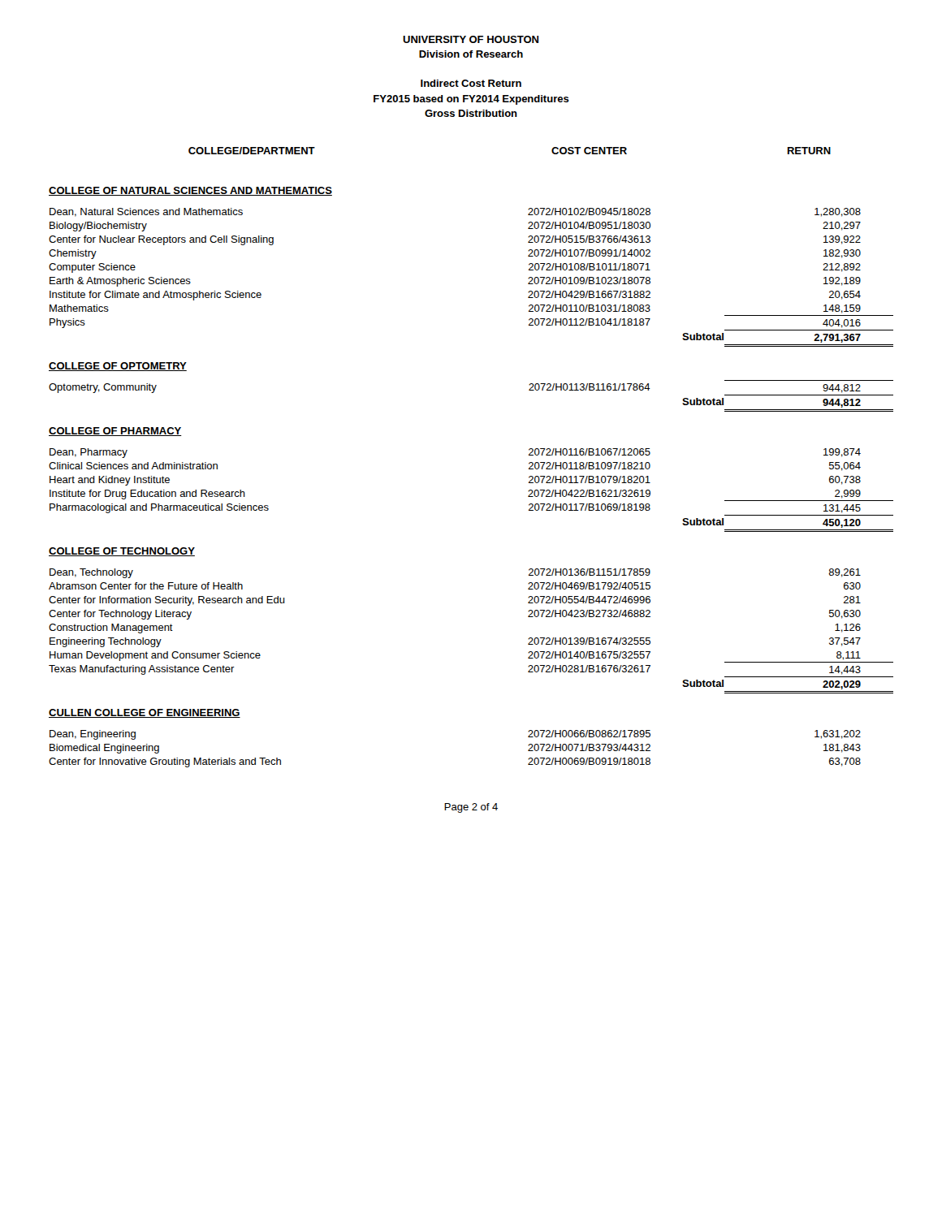UNIVERSITY OF HOUSTON
Division of Research
Indirect Cost Return
FY2015 based on FY2014 Expenditures
Gross Distribution
| COLLEGE/DEPARTMENT | COST CENTER | RETURN |
| --- | --- | --- |
| COLLEGE OF NATURAL SCIENCES AND MATHEMATICS |
| Dean, Natural Sciences and Mathematics | 2072/H0102/B0945/18028 | 1,280,308 |
| Biology/Biochemistry | 2072/H0104/B0951/18030 | 210,297 |
| Center for Nuclear Receptors and Cell Signaling | 2072/H0515/B3766/43613 | 139,922 |
| Chemistry | 2072/H0107/B0991/14002 | 182,930 |
| Computer Science | 2072/H0108/B1011/18071 | 212,892 |
| Earth & Atmospheric Sciences | 2072/H0109/B1023/18078 | 192,189 |
| Institute for Climate and Atmospheric Science | 2072/H0429/B1667/31882 | 20,654 |
| Mathematics | 2072/H0110/B1031/18083 | 148,159 |
| Physics | 2072/H0112/B1041/18187 | 404,016 |
| | Subtotal | 2,791,367 |
| COLLEGE OF OPTOMETRY |
| Optometry, Community | 2072/H0113/B1161/17864 | 944,812 |
| | Subtotal | 944,812 |
| COLLEGE OF PHARMACY |
| Dean, Pharmacy | 2072/H0116/B1067/12065 | 199,874 |
| Clinical Sciences and Administration | 2072/H0118/B1097/18210 | 55,064 |
| Heart and Kidney Institute | 2072/H0117/B1079/18201 | 60,738 |
| Institute for Drug Education and Research | 2072/H0422/B1621/32619 | 2,999 |
| Pharmacological and Pharmaceutical Sciences | 2072/H0117/B1069/18198 | 131,445 |
| | Subtotal | 450,120 |
| COLLEGE OF TECHNOLOGY |
| Dean, Technology | 2072/H0136/B1151/17859 | 89,261 |
| Abramson Center for the Future of Health | 2072/H0469/B1792/40515 | 630 |
| Center for Information Security, Research and Edu | 2072/H0554/B4472/46996 | 281 |
| Center for Technology Literacy | 2072/H0423/B2732/46882 | 50,630 |
| Construction Management | | 1,126 |
| Engineering Technology | 2072/H0139/B1674/32555 | 37,547 |
| Human Development and Consumer Science | 2072/H0140/B1675/32557 | 8,111 |
| Texas Manufacturing Assistance Center | 2072/H0281/B1676/32617 | 14,443 |
| | Subtotal | 202,029 |
| CULLEN COLLEGE OF ENGINEERING |
| Dean, Engineering | 2072/H0066/B0862/17895 | 1,631,202 |
| Biomedical Engineering | 2072/H0071/B3793/44312 | 181,843 |
| Center for Innovative Grouting Materials and Tech | 2072/H0069/B0919/18018 | 63,708 |
Page 2 of 4